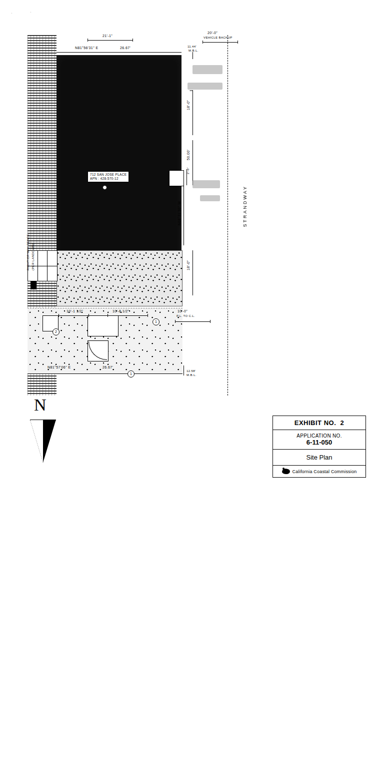. .
21'-1"
20'-0"
VEHICLE BACKUP
N81°56'31" E
26.67'
11.44'
M.B.L.
712 SAN JOSE PLACE
APN : 428-570-12
18'-0"
50.00'
2'-0"
N08°31'30" W
18'-0"
STRANDWAY
RIGHT-OF-WAY FENCE
(PER LANDOWN)
10'-1 1/2"
10'-8 1/2"
10'-0"
P.L. TO C.L.
1
2
N81°57'06" E
26.67'
1
12.58'
M.B.L.
N
EXHIBIT NO. 2
APPLICATION NO.
6-11-050
Site Plan
California Coastal Commission